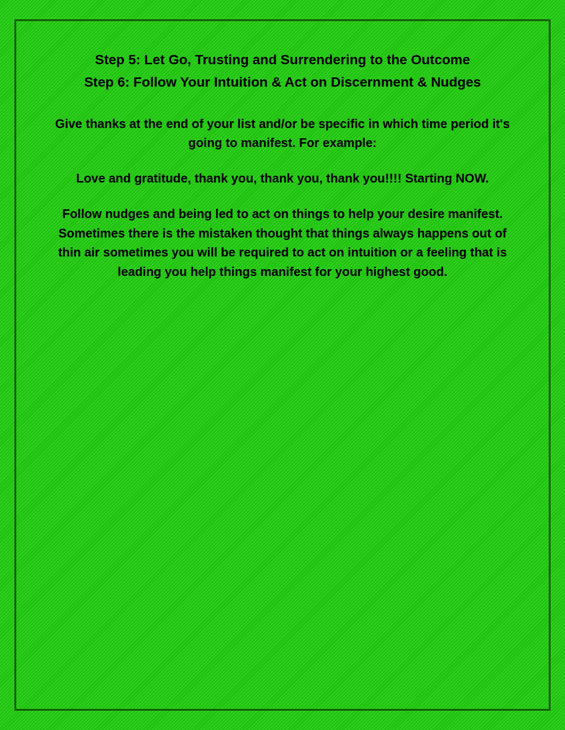Step 5: Let Go, Trusting and Surrendering to the Outcome
Step 6: Follow Your Intuition & Act on Discernment & Nudges
Give thanks at the end of your list and/or be specific in which time period it's going to manifest. For example:
Love and gratitude, thank you, thank you, thank you!!!! Starting NOW.
Follow nudges and being led to act on things to help your desire manifest. Sometimes there is the mistaken thought that things always happens out of thin air sometimes you will be required to act on intuition or a feeling that is leading you help things manifest for your highest good.